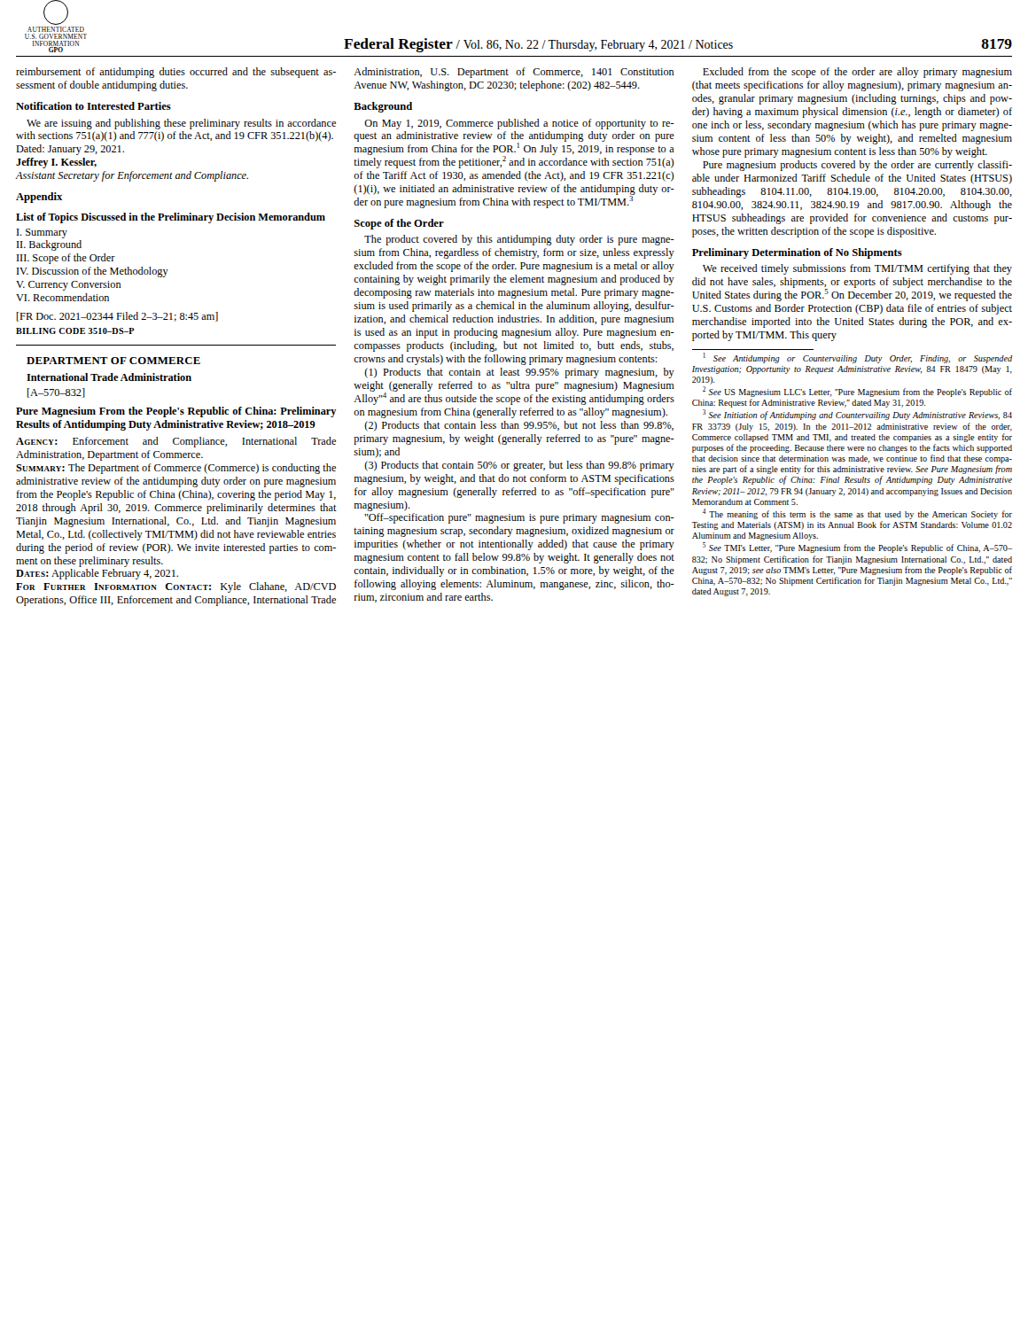AUTHENTICATED
U.S. GOVERNMENT
INFORMATION
GPO
Federal Register / Vol. 86, No. 22 / Thursday, February 4, 2021 / Notices
8179
reimbursement of antidumping duties occurred and the subsequent assessment of double antidumping duties.
Notification to Interested Parties
We are issuing and publishing these preliminary results in accordance with sections 751(a)(1) and 777(i) of the Act, and 19 CFR 351.221(b)(4).
Dated: January 29, 2021.
Jeffrey I. Kessler,
Assistant Secretary for Enforcement and Compliance.
Appendix
List of Topics Discussed in the Preliminary Decision Memorandum
I. Summary
II. Background
III. Scope of the Order
IV. Discussion of the Methodology
V. Currency Conversion
VI. Recommendation
[FR Doc. 2021–02344 Filed 2–3–21; 8:45 am]
BILLING CODE 3510–DS–P
DEPARTMENT OF COMMERCE
International Trade Administration
[A–570–832]
Pure Magnesium From the People's Republic of China: Preliminary Results of Antidumping Duty Administrative Review; 2018–2019
Agency: Enforcement and Compliance, International Trade Administration, Department of Commerce.
Summary: The Department of Commerce (Commerce) is conducting the administrative review of the antidumping duty order on pure magnesium from the People's Republic of China (China), covering the period May 1, 2018 through April 30, 2019. Commerce preliminarily determines that Tianjin Magnesium International, Co., Ltd. and Tianjin Magnesium Metal, Co., Ltd. (collectively TMI/TMM) did not have reviewable entries during the period of review (POR). We invite interested parties to comment on these preliminary results.
Dates: Applicable February 4, 2021.
For Further Information Contact: Kyle Clahane, AD/CVD Operations, Office III, Enforcement and Compliance, International Trade Administration, U.S. Department of Commerce, 1401 Constitution Avenue NW, Washington, DC 20230; telephone: (202) 482–5449.
Background
On May 1, 2019, Commerce published a notice of opportunity to request an administrative review of the antidumping duty order on pure magnesium from China for the POR.1 On July 15, 2019, in response to a timely request from the petitioner,2 and in accordance with section 751(a) of the Tariff Act of 1930, as amended (the Act), and 19 CFR 351.221(c)(1)(i), we initiated an administrative review of the antidumping duty order on pure magnesium from China with respect to TMI/TMM.3
Scope of the Order
The product covered by this antidumping duty order is pure magnesium from China, regardless of chemistry, form or size, unless expressly excluded from the scope of the order. Pure magnesium is a metal or alloy containing by weight primarily the element magnesium and produced by decomposing raw materials into magnesium metal. Pure primary magnesium is used primarily as a chemical in the aluminum alloying, desulfurization, and chemical reduction industries. In addition, pure magnesium is used as an input in producing magnesium alloy. Pure magnesium encompasses products (including, but not limited to, butt ends, stubs, crowns and crystals) with the following primary magnesium contents:
(1) Products that contain at least 99.95% primary magnesium, by weight (generally referred to as ''ultra pure'' magnesium) Magnesium Alloy''4 and are thus outside the scope of the existing antidumping orders on magnesium from China (generally referred to as ''alloy'' magnesium).
(2) Products that contain less than 99.95%, but not less than 99.8%, primary magnesium, by weight (generally referred to as ''pure'' magnesium); and
(3) Products that contain 50% or greater, but less than 99.8% primary magnesium, by weight, and that do not conform to ASTM specifications for alloy magnesium (generally referred to as ''off–specification pure'' magnesium).
''Off–specification pure'' magnesium is pure primary magnesium containing magnesium scrap, secondary magnesium, oxidized magnesium or impurities (whether or not intentionally added) that cause the primary magnesium content to fall below 99.8% by weight. It generally does not contain, individually or in combination, 1.5% or more, by weight, of the following alloying elements: Aluminum, manganese, zinc, silicon, thorium, zirconium and rare earths.
Excluded from the scope of the order are alloy primary magnesium (that meets specifications for alloy magnesium), primary magnesium anodes, granular primary magnesium (including turnings, chips and powder) having a maximum physical dimension (i.e., length or diameter) of one inch or less, secondary magnesium (which has pure primary magnesium content of less than 50% by weight), and remelted magnesium whose pure primary magnesium content is less than 50% by weight.
Pure magnesium products covered by the order are currently classifiable under Harmonized Tariff Schedule of the United States (HTSUS) subheadings 8104.11.00, 8104.19.00, 8104.20.00, 8104.30.00, 8104.90.00, 3824.90.11, 3824.90.19 and 9817.00.90. Although the HTSUS subheadings are provided for convenience and customs purposes, the written description of the scope is dispositive.
Preliminary Determination of No Shipments
We received timely submissions from TMI/TMM certifying that they did not have sales, shipments, or exports of subject merchandise to the United States during the POR.5 On December 20, 2019, we requested the U.S. Customs and Border Protection (CBP) data file of entries of subject merchandise imported into the United States during the POR, and exported by TMI/TMM. This query
1 See Antidumping or Countervailing Duty Order, Finding, or Suspended Investigation; Opportunity to Request Administrative Review, 84 FR 18479 (May 1, 2019).
2 See US Magnesium LLC's Letter, ''Pure Magnesium from the People's Republic of China: Request for Administrative Review,'' dated May 31, 2019.
3 See Initiation of Antidumping and Countervailing Duty Administrative Reviews, 84 FR 33739 (July 15, 2019). In the 2011–2012 administrative review of the order, Commerce collapsed TMM and TMI, and treated the companies as a single entity for purposes of the proceeding. Because there were no changes to the facts which supported that decision since that determination was made, we continue to find that these companies are part of a single entity for this administrative review. See Pure Magnesium from the People's Republic of China: Final Results of Antidumping Duty Administrative Review; 2011– 2012, 79 FR 94 (January 2, 2014) and accompanying Issues and Decision Memorandum at Comment 5.
4 The meaning of this term is the same as that used by the American Society for Testing and Materials (ATSM) in its Annual Book for ASTM Standards: Volume 01.02 Aluminum and Magnesium Alloys.
5 See TMI's Letter, ''Pure Magnesium from the People's Republic of China, A–570–832; No Shipment Certification for Tianjin Magnesium International Co., Ltd.,'' dated August 7, 2019; see also TMM's Letter, ''Pure Magnesium from the People's Republic of China, A–570–832; No Shipment Certification for Tianjin Magnesium Metal Co., Ltd.,'' dated August 7, 2019.